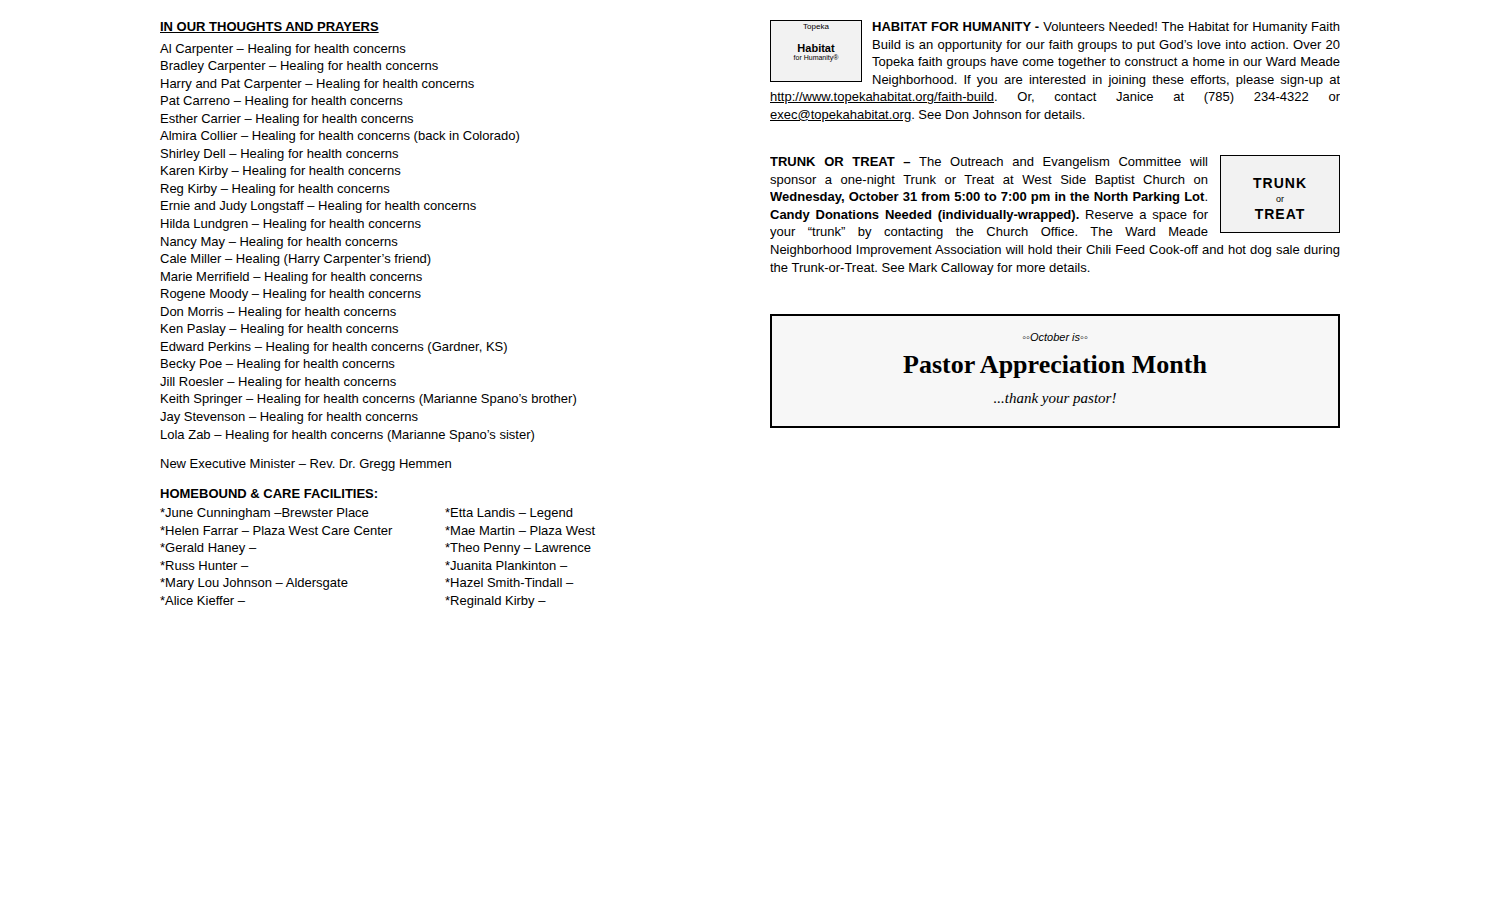In Our Thoughts and Prayers
Al Carpenter – Healing for health concerns
Bradley Carpenter – Healing for health concerns
Harry and Pat Carpenter – Healing for health concerns
Pat Carreno – Healing for health concerns
Esther Carrier – Healing for health concerns
Almira Collier – Healing for health concerns (back in Colorado)
Shirley Dell – Healing for health concerns
Karen Kirby – Healing for health concerns
Reg Kirby – Healing for health concerns
Ernie and Judy Longstaff – Healing for health concerns
Hilda Lundgren – Healing for health concerns
Nancy May – Healing for health concerns
Cale Miller – Healing (Harry Carpenter’s friend)
Marie Merrifield – Healing for health concerns
Rogene Moody – Healing for health concerns
Don Morris – Healing for health concerns
Ken Paslay – Healing for health concerns
Edward Perkins – Healing for health concerns (Gardner, KS)
Becky Poe – Healing for health concerns
Jill Roesler – Healing for health concerns
Keith Springer – Healing for health concerns (Marianne Spano’s brother)
Jay Stevenson – Healing for health concerns
Lola Zab – Healing for health concerns (Marianne Spano’s sister)
New Executive Minister – Rev. Dr. Gregg Hemmen
Homebound & Care Facilities:
| *June Cunningham –Brewster Place | *Etta Landis – Legend |
| *Helen Farrar – Plaza West Care Center | *Mae Martin – Plaza West |
| *Gerald Haney – | *Theo Penny – Lawrence |
| *Russ Hunter – | *Juanita Plankinton – |
| *Mary Lou Johnson – Aldersgate | *Hazel Smith-Tindall – |
| *Alice Kieffer – | *Reginald Kirby – |
Topeka Habitat for Humanity®
HABITAT FOR HUMANITY - Volunteers Needed! The Habitat for Humanity Faith Build is an opportunity for our faith groups to put God’s love into action. Over 20 Topeka faith groups have come together to construct a home in our Ward Meade Neighborhood. If you are interested in joining these efforts, please sign-up at http://www.topekahabitat.org/faith-build. Or, contact Janice at (785) 234-4322 or exec@topekahabitat.org. See Don Johnson for details.
TRUNK or TREAT
TRUNK OR TREAT – The Outreach and Evangelism Committee will sponsor a one-night Trunk or Treat at West Side Baptist Church on Wednesday, October 31 from 5:00 to 7:00 pm in the North Parking Lot. Candy Donations Needed (individually-wrapped). Reserve a space for your “trunk” by contacting the Church Office. The Ward Meade Neighborhood Improvement Association will hold their Chili Feed Cook-off and hot dog sale during the Trunk-or-Treat. See Mark Calloway for more details.
◦◦October is◦◦
Pastor Appreciation Month
...thank your pastor!